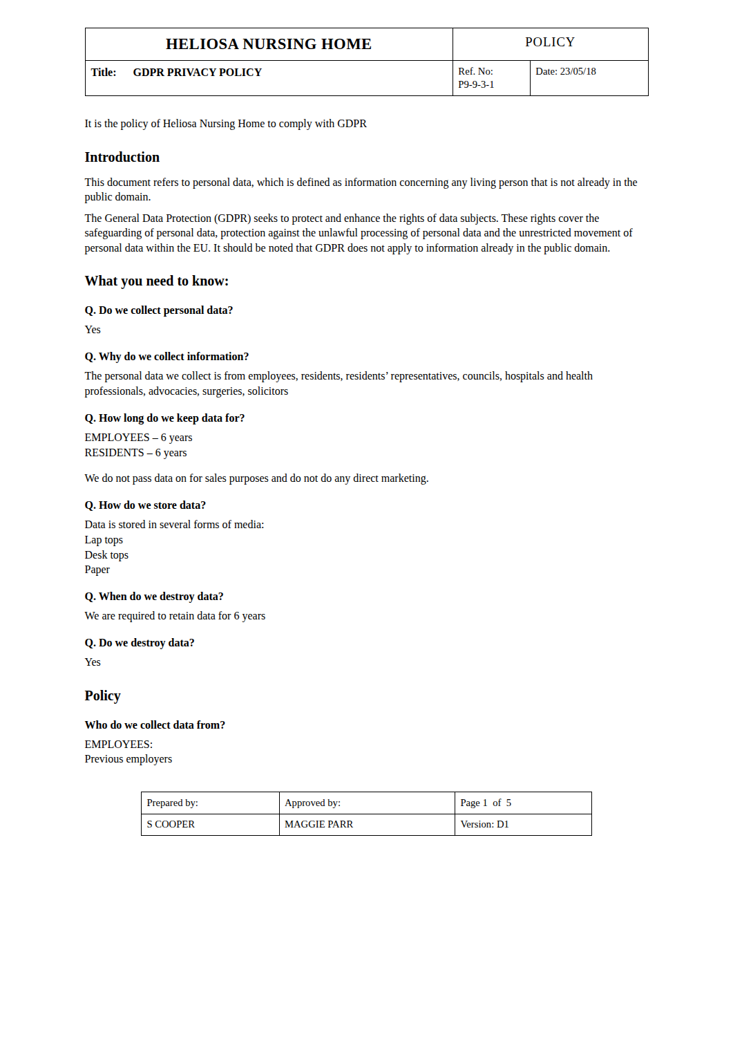| HELIOSA NURSING HOME | POLICY |
| Title: GDPR PRIVACY POLICY | Ref. No: P9-9-3-1 | Date: 23/05/18 |
It is the policy of Heliosa Nursing Home to comply with GDPR
Introduction
This document refers to personal data, which is defined as information concerning any living person that is not already in the public domain.
The General Data Protection (GDPR) seeks to protect and enhance the rights of data subjects. These rights cover the safeguarding of personal data, protection against the unlawful processing of personal data and the unrestricted movement of personal data within the EU. It should be noted that GDPR does not apply to information already in the public domain.
What you need to know:
Q. Do we collect personal data?
Yes
Q. Why do we collect information?
The personal data we collect is from employees, residents, residents’ representatives, councils, hospitals and health professionals, advocacies, surgeries, solicitors
Q. How long do we keep data for?
EMPLOYEES – 6 years
RESIDENTS – 6 years
We do not pass data on for sales purposes and do not do any direct marketing.
Q. How do we store data?
Data is stored in several forms of media:
Lap tops
Desk tops
Paper
Q. When do we destroy data?
We are required to retain data for 6 years
Q. Do we destroy data?
Yes
Policy
Who do we collect data from?
EMPLOYEES:
Previous employers
| Prepared by: | Approved by: | Page 1 of 5 |
| S COOPER | MAGGIE PARR | Version: D1 |